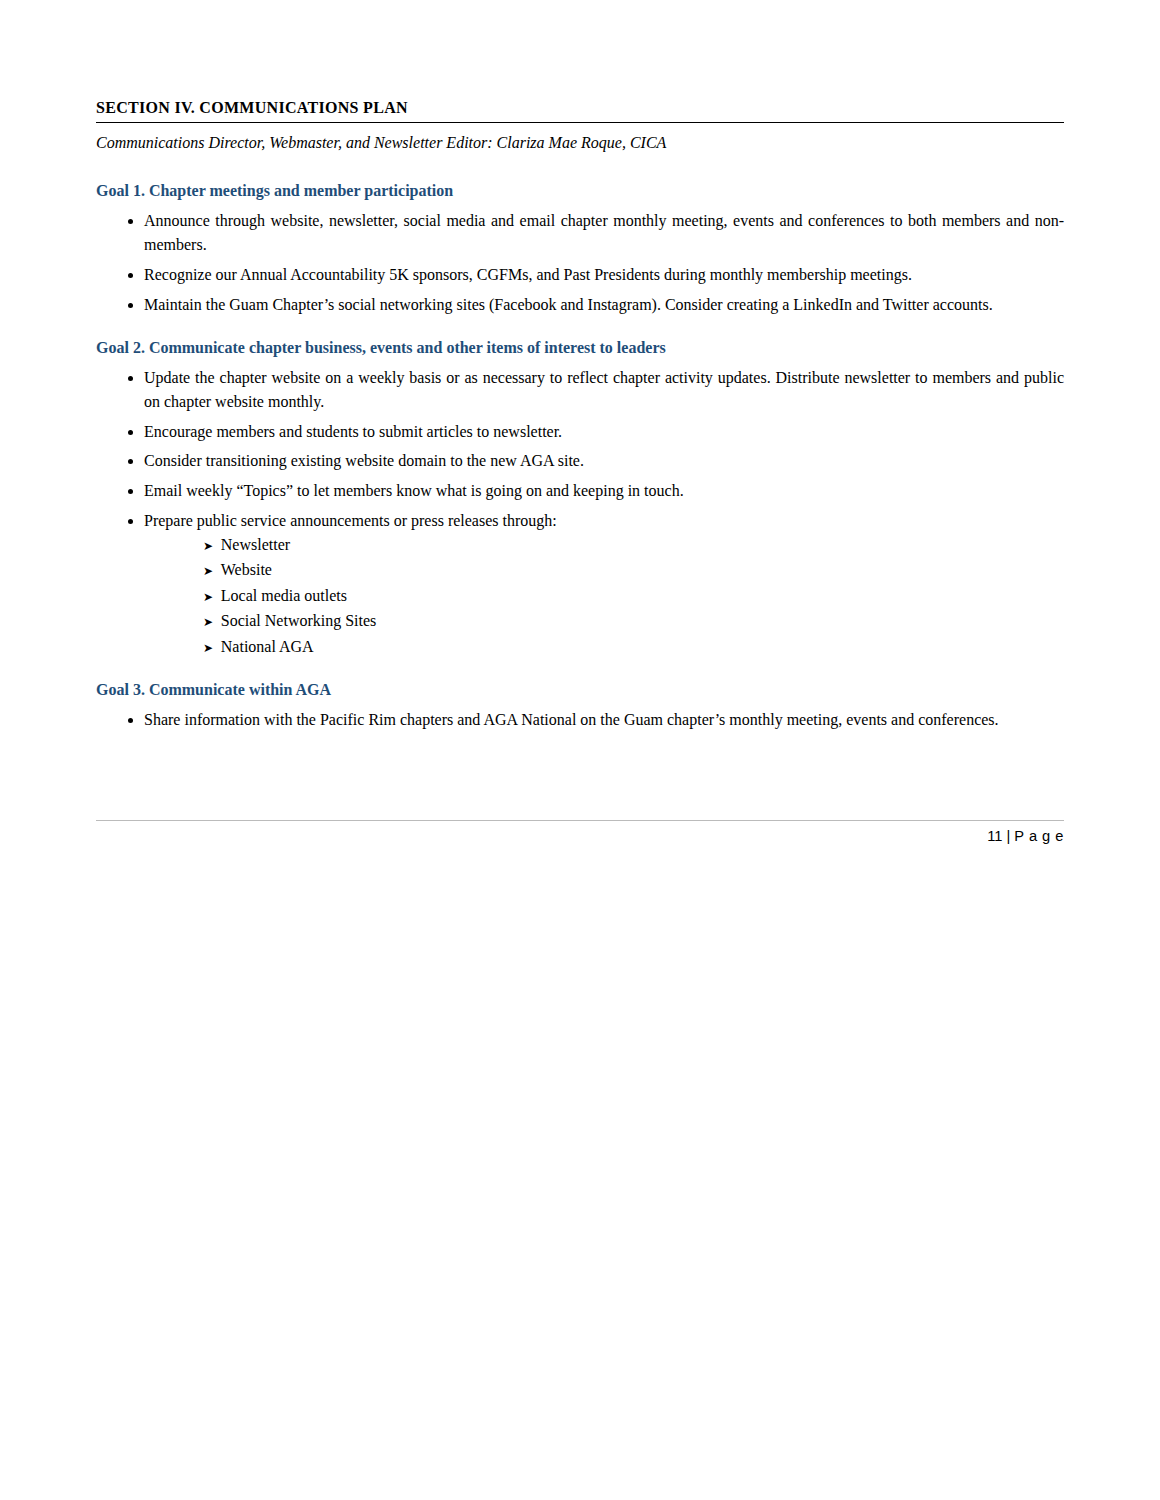Section IV. Communications Plan
Communications Director, Webmaster, and Newsletter Editor: Clariza Mae Roque, CICA
Goal 1. Chapter meetings and member participation
Announce through website, newsletter, social media and email chapter monthly meeting, events and conferences to both members and non-members.
Recognize our Annual Accountability 5K sponsors, CGFMs, and Past Presidents during monthly membership meetings.
Maintain the Guam Chapter’s social networking sites (Facebook and Instagram). Consider creating a LinkedIn and Twitter accounts.
Goal 2. Communicate chapter business, events and other items of interest to leaders
Update the chapter website on a weekly basis or as necessary to reflect chapter activity updates. Distribute newsletter to members and public on chapter website monthly.
Encourage members and students to submit articles to newsletter.
Consider transitioning existing website domain to the new AGA site.
Email weekly “Topics” to let members know what is going on and keeping in touch.
Prepare public service announcements or press releases through:
Newsletter
Website
Local media outlets
Social Networking Sites
National AGA
Goal 3. Communicate within AGA
Share information with the Pacific Rim chapters and AGA National on the Guam chapter’s monthly meeting, events and conferences.
11 | P a g e